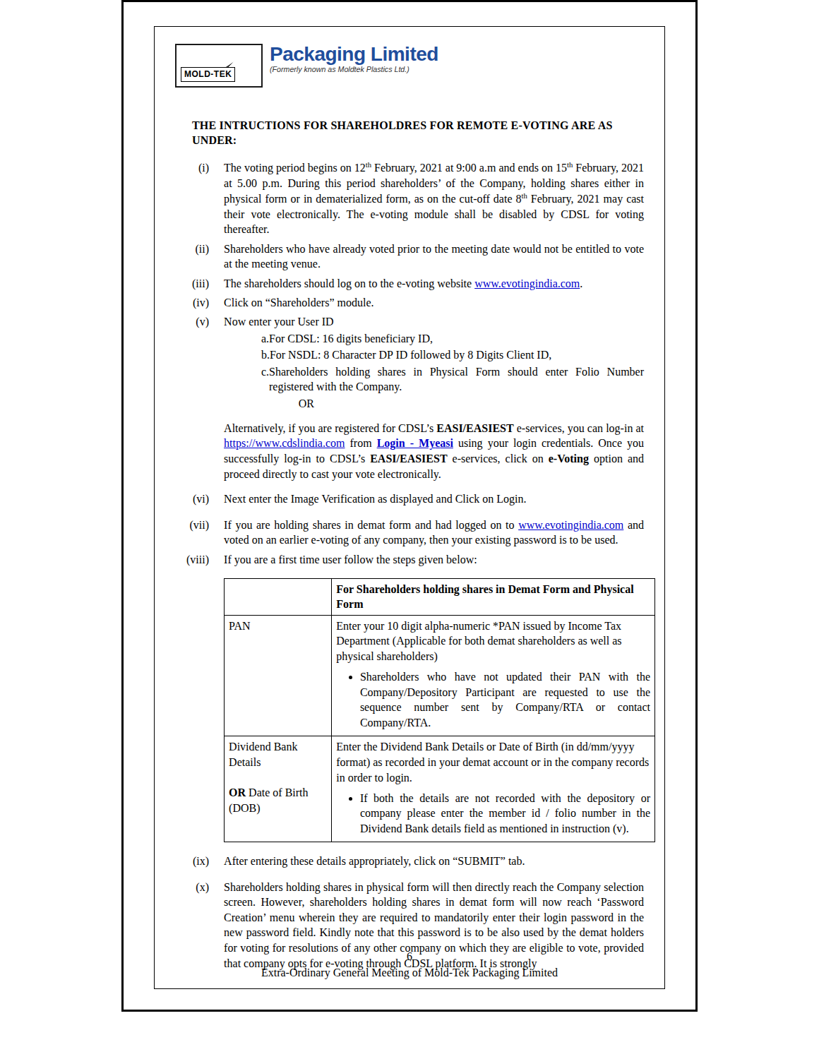MOLD-TEK
Packaging Limited
(Formerly known as Moldtek Plastics Ltd.)
THE INTRUCTIONS FOR SHAREHOLDRES FOR REMOTE E-VOTING ARE AS UNDER:
(i) The voting period begins on 12th February, 2021 at 9:00 a.m and ends on 15th February, 2021 at 5.00 p.m. During this period shareholders’ of the Company, holding shares either in physical form or in dematerialized form, as on the cut-off date 8th February, 2021 may cast their vote electronically. The e-voting module shall be disabled by CDSL for voting thereafter.
(ii) Shareholders who have already voted prior to the meeting date would not be entitled to vote at the meeting venue.
(iii) The shareholders should log on to the e-voting website www.evotingindia.com.
(iv) Click on “Shareholders” module.
(v) Now enter your User ID
a. For CDSL: 16 digits beneficiary ID,
b. For NSDL: 8 Character DP ID followed by 8 Digits Client ID,
c. Shareholders holding shares in Physical Form should enter Folio Number registered with the Company.
OR
Alternatively, if you are registered for CDSL’s EASI/EASIEST e-services, you can log-in at https://www.cdslindia.com from Login - Myeasi using your login credentials. Once you successfully log-in to CDSL’s EASI/EASIEST e-services, click on e-Voting option and proceed directly to cast your vote electronically.
(vi) Next enter the Image Verification as displayed and Click on Login.
(vii) If you are holding shares in demat form and had logged on to www.evotingindia.com and voted on an earlier e-voting of any company, then your existing password is to be used.
(viii) If you are a first time user follow the steps given below:
| | For Shareholders holding shares in Demat Form and Physical Form |
| PAN | Enter your 10 digit alpha-numeric *PAN issued by Income Tax Department (Applicable for both demat shareholders as well as physical shareholders) Shareholders who have not updated their PAN with the Company/Depository Participant are requested to use the sequence number sent by Company/RTA or contact Company/RTA. |
| Dividend Bank Details OR Date of Birth (DOB) | Enter the Dividend Bank Details or Date of Birth (in dd/mm/yyyy format) as recorded in your demat account or in the company records in order to login. If both the details are not recorded with the depository or company please enter the member id / folio number in the Dividend Bank details field as mentioned in instruction (v). |
(ix) After entering these details appropriately, click on “SUBMIT” tab.
(x) Shareholders holding shares in physical form will then directly reach the Company selection screen. However, shareholders holding shares in demat form will now reach ‘Password Creation’ menu wherein they are required to mandatorily enter their login password in the new password field. Kindly note that this password is to be also used by the demat holders for voting for resolutions of any other company on which they are eligible to vote, provided that company opts for e-voting through CDSL platform. It is strongly
6
Extra-Ordinary General Meeting of Mold-Tek Packaging Limited